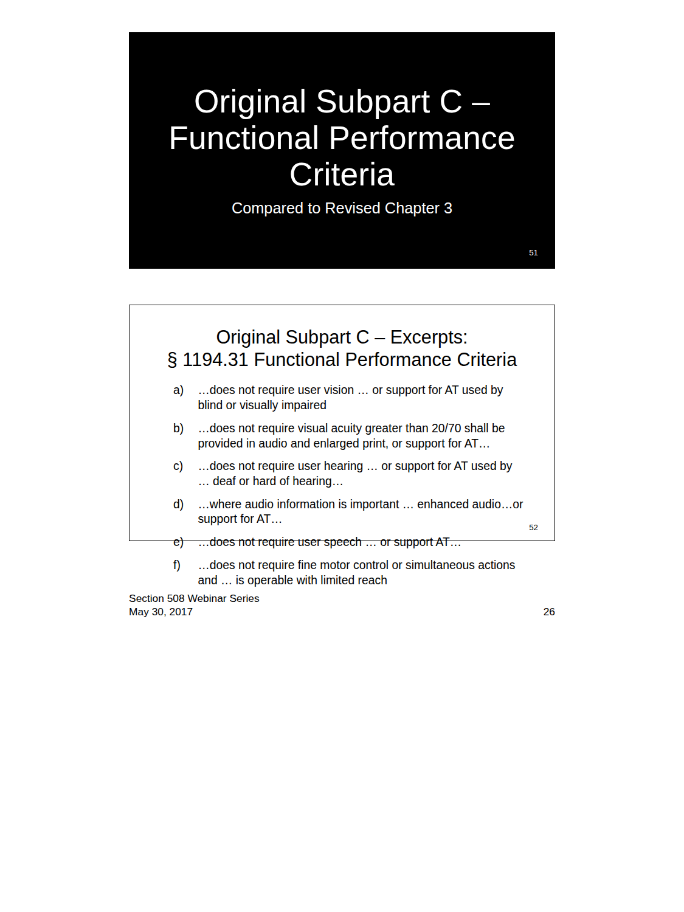Original Subpart C –
Functional Performance Criteria
Compared to Revised Chapter 3
51
Original Subpart C – Excerpts:
§ 1194.31 Functional Performance Criteria
…does not require user vision … or support for AT used by blind or visually impaired
…does not require visual acuity greater than 20/70 shall be provided in audio and enlarged print, or support for AT…
…does not require user hearing … or support for AT used by … deaf or hard of hearing…
…where audio information is important … enhanced audio…or support for AT…
…does not require user speech … or support AT…
…does not require fine motor control or simultaneous actions and … is operable with limited reach
52
Section 508 Webinar Series
May 30, 2017
26